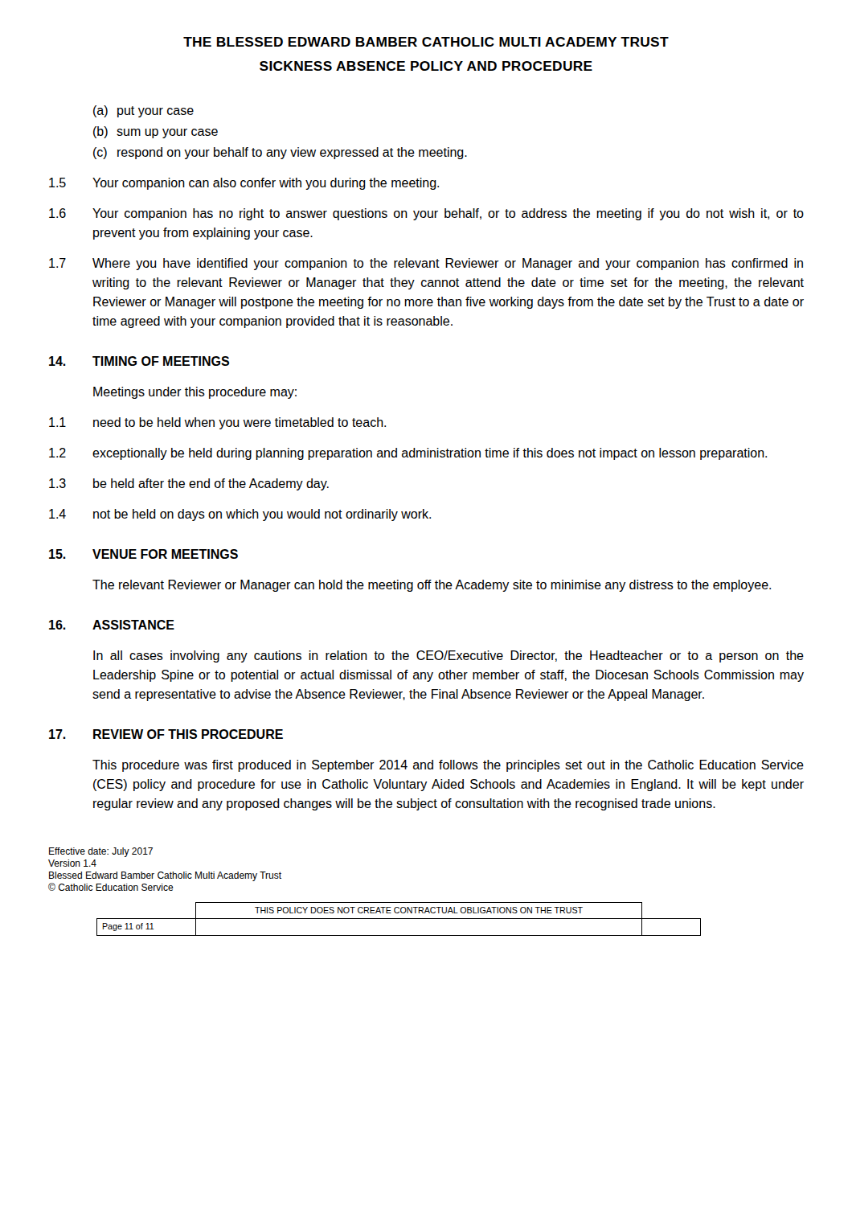THE BLESSED EDWARD BAMBER CATHOLIC MULTI ACADEMY TRUST
SICKNESS ABSENCE POLICY AND PROCEDURE
(a) put your case
(b) sum up your case
(c) respond on your behalf to any view expressed at the meeting.
1.5
Your companion can also confer with you during the meeting.
1.6
Your companion has no right to answer questions on your behalf, or to address the meeting if you do not wish it, or to prevent you from explaining your case.
1.7
Where you have identified your companion to the relevant Reviewer or Manager and your companion has confirmed in writing to the relevant Reviewer or Manager that they cannot attend the date or time set for the meeting, the relevant Reviewer or Manager will postpone the meeting for no more than five working days from the date set by the Trust to a date or time agreed with your companion provided that it is reasonable.
14. TIMING OF MEETINGS
Meetings under this procedure may:
1.1
need to be held when you were timetabled to teach.
1.2
exceptionally be held during planning preparation and administration time if this does not impact on lesson preparation.
1.3
be held after the end of the Academy day.
1.4
not be held on days on which you would not ordinarily work.
15. VENUE FOR MEETINGS
The relevant Reviewer or Manager can hold the meeting off the Academy site to minimise any distress to the employee.
16. ASSISTANCE
In all cases involving any cautions in relation to the CEO/Executive Director, the Headteacher or to a person on the Leadership Spine or to potential or actual dismissal of any other member of staff, the Diocesan Schools Commission may send a representative to advise the Absence Reviewer, the Final Absence Reviewer or the Appeal Manager.
17. REVIEW OF THIS PROCEDURE
This procedure was first produced in September 2014 and follows the principles set out in the Catholic Education Service (CES) policy and procedure for use in Catholic Voluntary Aided Schools and Academies in England. It will be kept under regular review and any proposed changes will be the subject of consultation with the recognised trade unions.
Effective date: July 2017
Version 1.4
Blessed Edward Bamber Catholic Multi Academy Trust
© Catholic Education Service
| | THIS POLICY DOES NOT CREATE CONTRACTUAL OBLIGATIONS ON THE TRUST | |
| Page 11 of 11 | | |